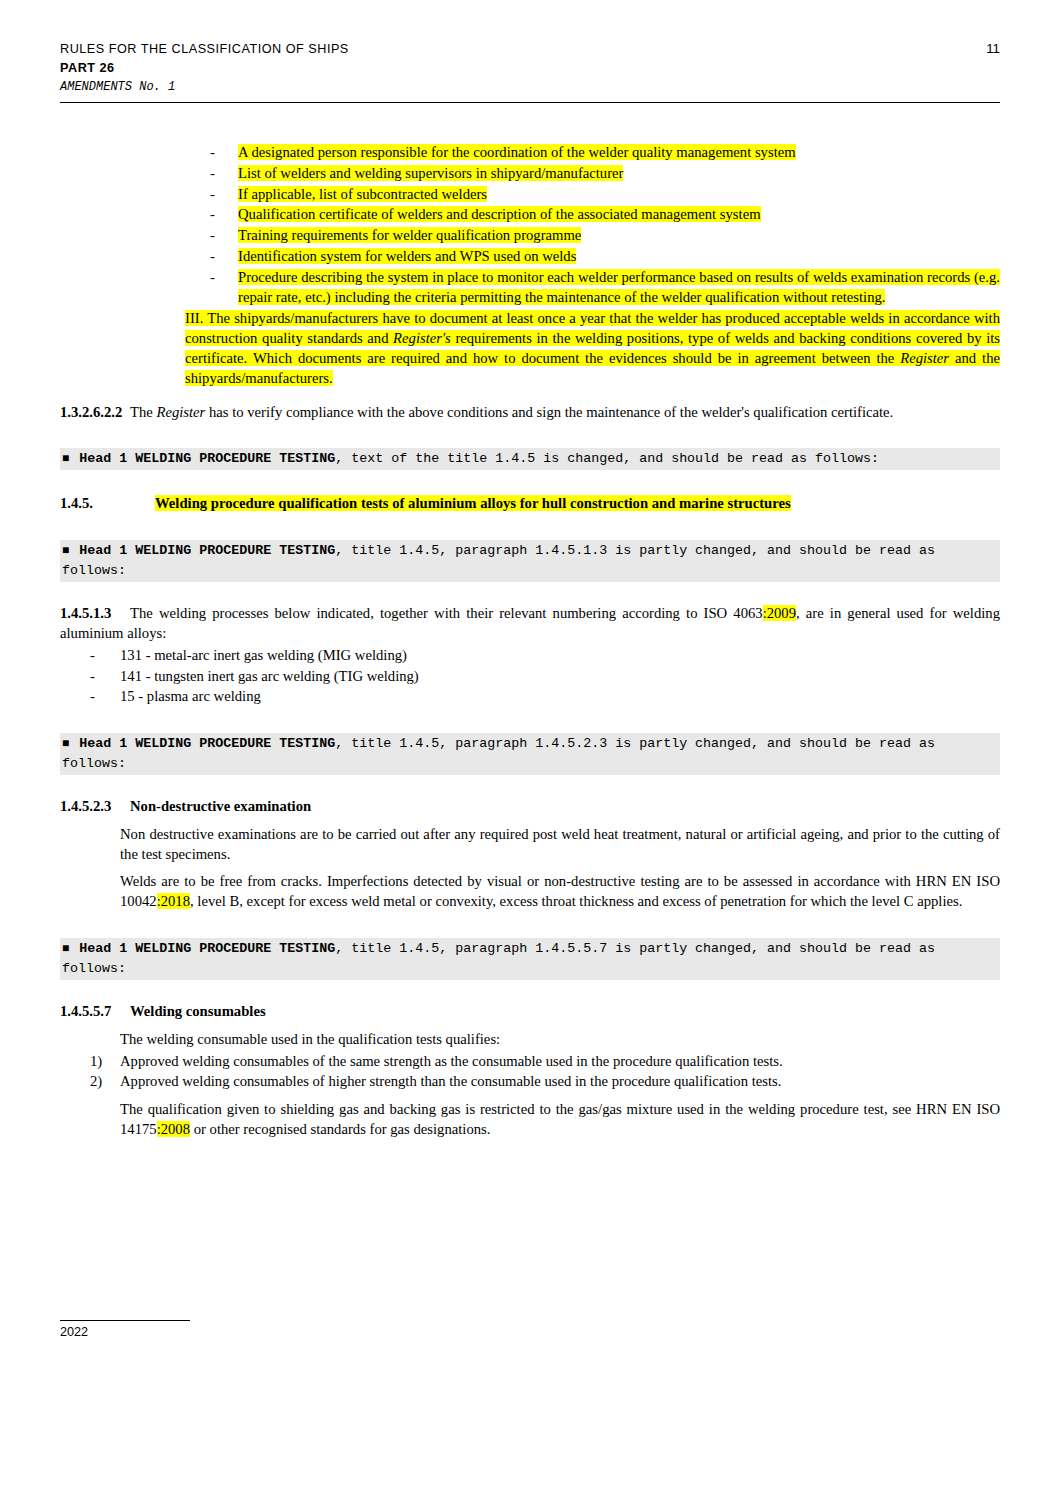RULES FOR THE CLASSIFICATION OF SHIPS
PART 26
AMENDMENTS No. 1
11
A designated person responsible for the coordination of the welder quality management system
List of welders and welding supervisors in shipyard/manufacturer
If applicable, list of subcontracted welders
Qualification certificate of welders and description of the associated management system
Training requirements for welder qualification programme
Identification system for welders and WPS used on welds
Procedure describing the system in place to monitor each welder performance based on results of welds examination records (e.g. repair rate, etc.) including the criteria permitting the maintenance of the welder qualification without retesting.
III. The shipyards/manufacturers have to document at least once a year that the welder has produced acceptable welds in accordance with construction quality standards and Register's requirements in the welding positions, type of welds and backing conditions covered by its certificate. Which documents are required and how to document the evidences should be in agreement between the Register and the shipyards/manufacturers.
1.3.2.6.2.2 The Register has to verify compliance with the above conditions and sign the maintenance of the welder's qualification certificate.
■Head 1 WELDING PROCEDURE TESTING, text of the title 1.4.5 is changed, and should be read as follows:
1.4.5.
Welding procedure qualification tests of aluminium alloys for hull construction and marine structures
■Head 1 WELDING PROCEDURE TESTING, title 1.4.5, paragraph 1.4.5.1.3 is partly changed, and should be read as follows:
1.4.5.1.3 The welding processes below indicated, together with their relevant numbering according to ISO 4063:2009, are in general used for welding aluminium alloys:
131 - metal-arc inert gas welding (MIG welding)
141 - tungsten inert gas arc welding (TIG welding)
15 - plasma arc welding
■Head 1 WELDING PROCEDURE TESTING, title 1.4.5, paragraph 1.4.5.2.3 is partly changed, and should be read as follows:
1.4.5.2.3 Non-destructive examination
Non destructive examinations are to be carried out after any required post weld heat treatment, natural or artificial ageing, and prior to the cutting of the test specimens.
Welds are to be free from cracks. Imperfections detected by visual or non-destructive testing are to be assessed in accordance with HRN EN ISO 10042:2018, level B, except for excess weld metal or convexity, excess throat thickness and excess of penetration for which the level C applies.
■Head 1 WELDING PROCEDURE TESTING, title 1.4.5, paragraph 1.4.5.5.7 is partly changed, and should be read as follows:
1.4.5.5.7 Welding consumables
The welding consumable used in the qualification tests qualifies:
1) Approved welding consumables of the same strength as the consumable used in the procedure qualification tests.
2) Approved welding consumables of higher strength than the consumable used in the procedure qualification tests.
The qualification given to shielding gas and backing gas is restricted to the gas/gas mixture used in the welding procedure test, see HRN EN ISO 14175:2008 or other recognised standards for gas designations.
2022